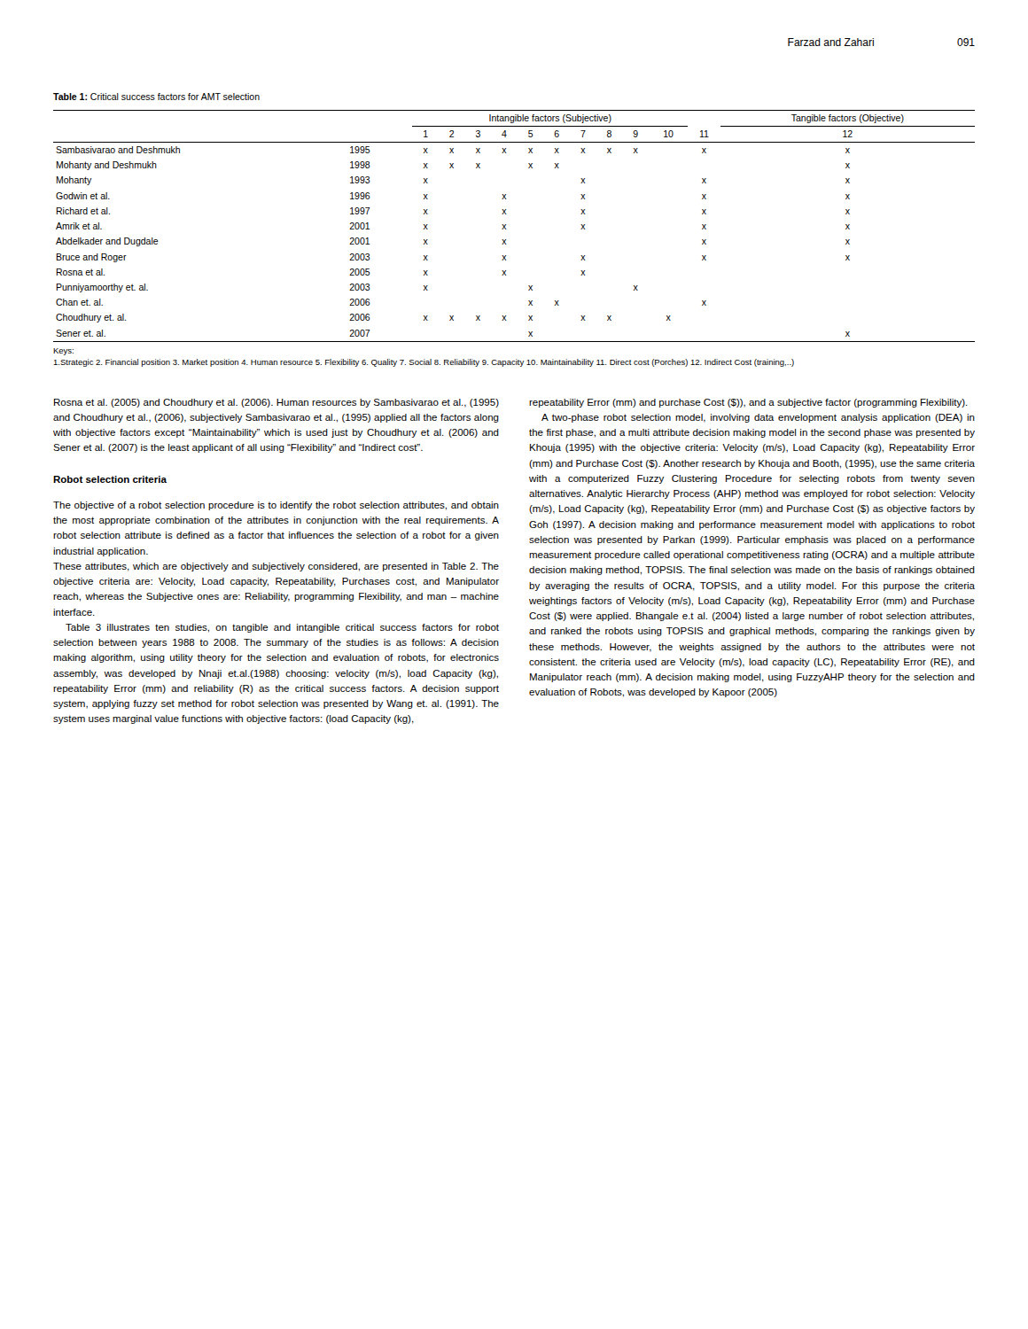Farzad and Zahari 091
Table 1: Critical success factors for AMT selection
| | | Intangible factors (Subjective) | | Tangible factors (Objective) |
| --- | --- | --- | --- | --- |
| | | 1 | 2 | 3 | 4 | 5 | 6 | 7 | 8 | 9 | 10 | 11 | 12 |
| Sambasivarao and Deshmukh | 1995 | x | x | x | x | x | x | x | x | x | | x | x |
| Mohanty and Deshmukh | 1998 | x | x | x | | x | x | | | | | | x |
| Mohanty | 1993 | x | | | | | | x | | | | x | x |
| Godwin et al. | 1996 | x | | | x | | | x | | | | x | x |
| Richard et al. | 1997 | x | | | x | | | x | | | | x | x |
| Amrik et al. | 2001 | x | | | x | | | x | | | | x | x |
| Abdelkader and Dugdale | 2001 | x | | | x | | | | | | | x | x |
| Bruce and Roger | 2003 | x | | | x | | | x | | | | x | x |
| Rosna et al. | 2005 | x | | | x | | | x | | | | | |
| Punniyamoorthy et. al. | 2003 | x | | | | x | | | | x | | | |
| Chan et. al. | 2006 | | | | | x | x | | | | | x | |
| Choudhury et. al. | 2006 | x | x | x | x | x | | x | x | | x | | |
| Sener et. al. | 2007 | | | | | x | | | | | | | x |
Keys:
1.Strategic 2. Financial position 3. Market position 4. Human resource 5. Flexibility 6. Quality 7. Social 8. Reliability 9. Capacity 10. Maintainability 11. Direct cost (Porches) 12. Indirect Cost (training,..)
Rosna et al. (2005) and Choudhury et al. (2006). Human resources by Sambasivarao et al., (1995) and Choudhury et al., (2006), subjectively Sambasivarao et al., (1995) applied all the factors along with objective factors except “Maintainability” which is used just by Choudhury et al. (2006) and Sener et al. (2007) is the least applicant of all using “Flexibility” and “Indirect cost”.
Robot selection criteria
The objective of a robot selection procedure is to identify the robot selection attributes, and obtain the most appropriate combination of the attributes in conjunction with the real requirements. A robot selection attribute is defined as a factor that influences the selection of a robot for a given industrial application.
These attributes, which are objectively and subjectively considered, are presented in Table 2. The objective criteria are: Velocity, Load capacity, Repeatability, Purchases cost, and Manipulator reach, whereas the Subjective ones are: Reliability, programming Flexibility, and man – machine interface.
Table 3 illustrates ten studies, on tangible and intangible critical success factors for robot selection between years 1988 to 2008. The summary of the studies is as follows: A decision making algorithm, using utility theory for the selection and evaluation of robots, for electronics assembly, was developed by Nnaji et.al.(1988) choosing: velocity (m/s), load Capacity (kg), repeatability Error (mm) and reliability (R) as the critical success factors. A decision support system, applying fuzzy set method for robot selection was presented by Wang et. al. (1991). The system uses marginal value functions with objective factors: (load Capacity (kg),
repeatability Error (mm) and purchase Cost ($)), and a subjective factor (programming Flexibility).
A two-phase robot selection model, involving data envelopment analysis application (DEA) in the first phase, and a multi attribute decision making model in the second phase was presented by Khouja (1995) with the objective criteria: Velocity (m/s), Load Capacity (kg), Repeatability Error (mm) and Purchase Cost ($). Another research by Khouja and Booth, (1995), use the same criteria with a computerized Fuzzy Clustering Procedure for selecting robots from twenty seven alternatives. Analytic Hierarchy Process (AHP) method was employed for robot selection: Velocity (m/s), Load Capacity (kg), Repeatability Error (mm) and Purchase Cost ($) as objective factors by Goh (1997). A decision making and performance measurement model with applications to robot selection was presented by Parkan (1999). Particular emphasis was placed on a performance measurement procedure called operational competitiveness rating (OCRA) and a multiple attribute decision making method, TOPSIS. The final selection was made on the basis of rankings obtained by averaging the results of OCRA, TOPSIS, and a utility model. For this purpose the criteria weightings factors of Velocity (m/s), Load Capacity (kg), Repeatability Error (mm) and Purchase Cost ($) were applied. Bhangale e.t al. (2004) listed a large number of robot selection attributes, and ranked the robots using TOPSIS and graphical methods, comparing the rankings given by these methods. However, the weights assigned by the authors to the attributes were not consistent. the criteria used are Velocity (m/s), load capacity (LC), Repeatability Error (RE), and Manipulator reach (mm). A decision making model, using FuzzyAHP theory for the selection and evaluation of Robots, was developed by Kapoor (2005)